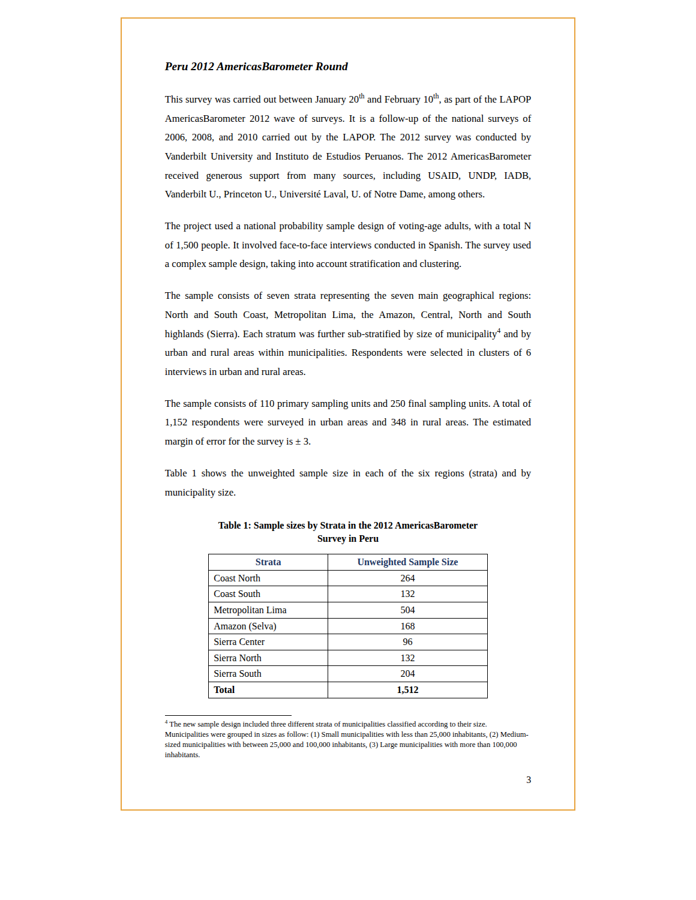Peru 2012 AmericasBarometer Round
This survey was carried out between January 20th and February 10th, as part of the LAPOP AmericasBarometer 2012 wave of surveys. It is a follow-up of the national surveys of 2006, 2008, and 2010 carried out by the LAPOP. The 2012 survey was conducted by Vanderbilt University and Instituto de Estudios Peruanos. The 2012 AmericasBarometer received generous support from many sources, including USAID, UNDP, IADB, Vanderbilt U., Princeton U., Université Laval, U. of Notre Dame, among others.
The project used a national probability sample design of voting-age adults, with a total N of 1,500 people. It involved face-to-face interviews conducted in Spanish. The survey used a complex sample design, taking into account stratification and clustering.
The sample consists of seven strata representing the seven main geographical regions: North and South Coast, Metropolitan Lima, the Amazon, Central, North and South highlands (Sierra). Each stratum was further sub-stratified by size of municipality4 and by urban and rural areas within municipalities. Respondents were selected in clusters of 6 interviews in urban and rural areas.
The sample consists of 110 primary sampling units and 250 final sampling units. A total of 1,152 respondents were surveyed in urban areas and 348 in rural areas. The estimated margin of error for the survey is ± 3.
Table 1 shows the unweighted sample size in each of the six regions (strata) and by municipality size.
Table 1: Sample sizes by Strata in the 2012 AmericasBarometer Survey in Peru
| Strata | Unweighted Sample Size |
| --- | --- |
| Coast North | 264 |
| Coast South | 132 |
| Metropolitan Lima | 504 |
| Amazon (Selva) | 168 |
| Sierra Center | 96 |
| Sierra North | 132 |
| Sierra South | 204 |
| Total | 1,512 |
4 The new sample design included three different strata of municipalities classified according to their size. Municipalities were grouped in sizes as follow: (1) Small municipalities with less than 25,000 inhabitants, (2) Medium-sized municipalities with between 25,000 and 100,000 inhabitants, (3) Large municipalities with more than 100,000 inhabitants.
3